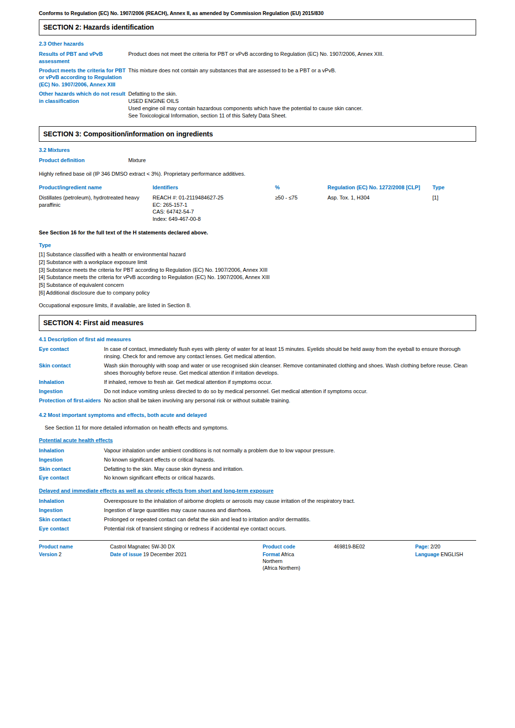Conforms to Regulation (EC) No. 1907/2006 (REACH), Annex II, as amended by Commission Regulation (EU) 2015/830
SECTION 2: Hazards identification
2.3 Other hazards
| Results of PBT and vPvB assessment | Product does not meet the criteria for PBT or vPvB according to Regulation (EC) No. 1907/2006, Annex XIII. |
| Product meets the criteria for PBT or vPvB according to Regulation (EC) No. 1907/2006, Annex XIII | This mixture does not contain any substances that are assessed to be a PBT or a vPvB. |
| Other hazards which do not result in classification | Defatting to the skin. USED ENGINE OILS Used engine oil may contain hazardous components which have the potential to cause skin cancer. See Toxicological Information, section 11 of this Safety Data Sheet. |
SECTION 3: Composition/information on ingredients
3.2 Mixtures
| Product definition | Mixture |
Highly refined base oil (IP 346 DMSO extract < 3%). Proprietary performance additives.
| Product/ingredient name | Identifiers | % | Regulation (EC) No. 1272/2008 [CLP] | Type |
| --- | --- | --- | --- | --- |
| Distillates (petroleum), hydrotreated heavy paraffinic | REACH #: 01-2119484627-25 EC: 265-157-1 CAS: 64742-54-7 Index: 649-467-00-8 | ≥50 - ≤75 | Asp. Tox. 1, H304 | [1] |
See Section 16 for the full text of the H statements declared above.
Type
[1] Substance classified with a health or environmental hazard
[2] Substance with a workplace exposure limit
[3] Substance meets the criteria for PBT according to Regulation (EC) No. 1907/2006, Annex XIII
[4] Substance meets the criteria for vPvB according to Regulation (EC) No. 1907/2006, Annex XIII
[5] Substance of equivalent concern
[6] Additional disclosure due to company policy
Occupational exposure limits, if available, are listed in Section 8.
SECTION 4: First aid measures
4.1 Description of first aid measures
| Eye contact | In case of contact, immediately flush eyes with plenty of water for at least 15 minutes. Eyelids should be held away from the eyeball to ensure thorough rinsing. Check for and remove any contact lenses. Get medical attention. |
| Skin contact | Wash skin thoroughly with soap and water or use recognised skin cleanser. Remove contaminated clothing and shoes. Wash clothing before reuse. Clean shoes thoroughly before reuse. Get medical attention if irritation develops. |
| Inhalation | If inhaled, remove to fresh air. Get medical attention if symptoms occur. |
| Ingestion | Do not induce vomiting unless directed to do so by medical personnel. Get medical attention if symptoms occur. |
| Protection of first-aiders | No action shall be taken involving any personal risk or without suitable training. |
4.2 Most important symptoms and effects, both acute and delayed
See Section 11 for more detailed information on health effects and symptoms.
Potential acute health effects
| Inhalation | Vapour inhalation under ambient conditions is not normally a problem due to low vapour pressure. |
| Ingestion | No known significant effects or critical hazards. |
| Skin contact | Defatting to the skin. May cause skin dryness and irritation. |
| Eye contact | No known significant effects or critical hazards. |
Delayed and immediate effects as well as chronic effects from short and long-term exposure
| Inhalation | Overexposure to the inhalation of airborne droplets or aerosols may cause irritation of the respiratory tract. |
| Ingestion | Ingestion of large quantities may cause nausea and diarrhoea. |
| Skin contact | Prolonged or repeated contact can defat the skin and lead to irritation and/or dermatitis. |
| Eye contact | Potential risk of transient stinging or redness if accidental eye contact occurs. |
| Product name | Castrol Magnatec 5W-30 DX | Product code | 469819-BE02 | Page: 2/20 |
| Version 2 | Date of issue 19 December 2021 | Format Africa Northern (Africa Northern) | | Language ENGLISH |